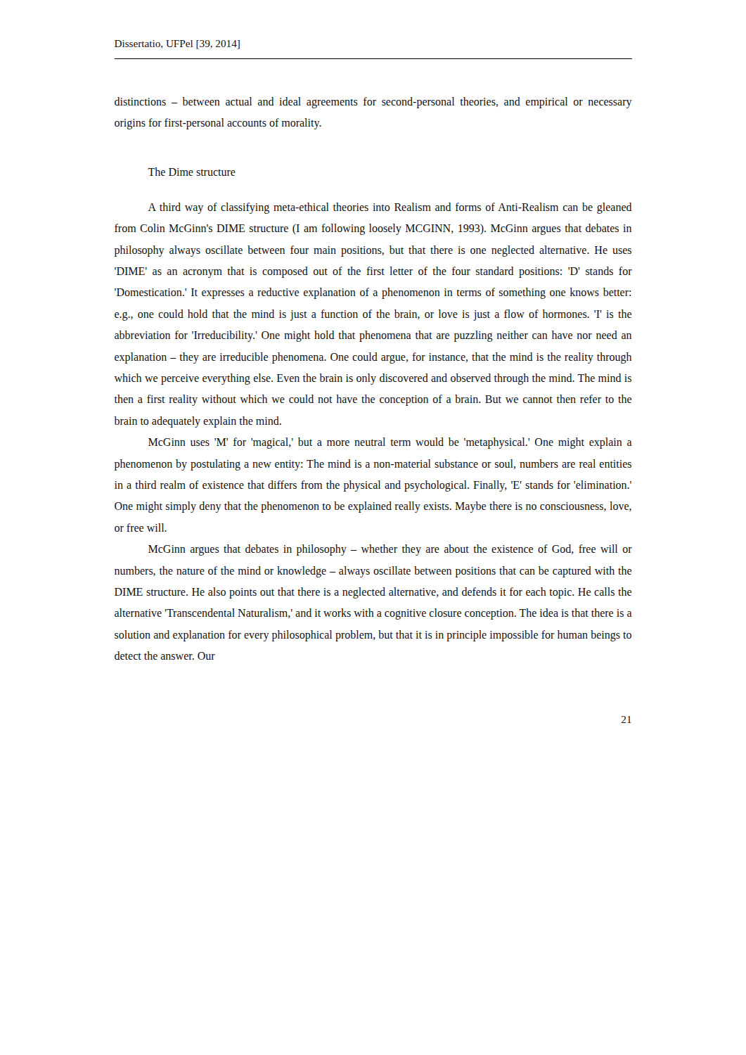Dissertatio, UFPel [39, 2014]
distinctions – between actual and ideal agreements for second-personal theories, and empirical or necessary origins for first-personal accounts of morality.
The Dime structure
A third way of classifying meta-ethical theories into Realism and forms of Anti-Realism can be gleaned from Colin McGinn's DIME structure (I am following loosely MCGINN, 1993). McGinn argues that debates in philosophy always oscillate between four main positions, but that there is one neglected alternative. He uses 'DIME' as an acronym that is composed out of the first letter of the four standard positions: 'D' stands for 'Domestication.' It expresses a reductive explanation of a phenomenon in terms of something one knows better: e.g., one could hold that the mind is just a function of the brain, or love is just a flow of hormones. 'I' is the abbreviation for 'Irreducibility.' One might hold that phenomena that are puzzling neither can have nor need an explanation – they are irreducible phenomena. One could argue, for instance, that the mind is the reality through which we perceive everything else. Even the brain is only discovered and observed through the mind. The mind is then a first reality without which we could not have the conception of a brain. But we cannot then refer to the brain to adequately explain the mind.
McGinn uses 'M' for 'magical,' but a more neutral term would be 'metaphysical.' One might explain a phenomenon by postulating a new entity: The mind is a non-material substance or soul, numbers are real entities in a third realm of existence that differs from the physical and psychological. Finally, 'E' stands for 'elimination.' One might simply deny that the phenomenon to be explained really exists. Maybe there is no consciousness, love, or free will.
McGinn argues that debates in philosophy – whether they are about the existence of God, free will or numbers, the nature of the mind or knowledge – always oscillate between positions that can be captured with the DIME structure. He also points out that there is a neglected alternative, and defends it for each topic. He calls the alternative 'Transcendental Naturalism,' and it works with a cognitive closure conception. The idea is that there is a solution and explanation for every philosophical problem, but that it is in principle impossible for human beings to detect the answer. Our
21